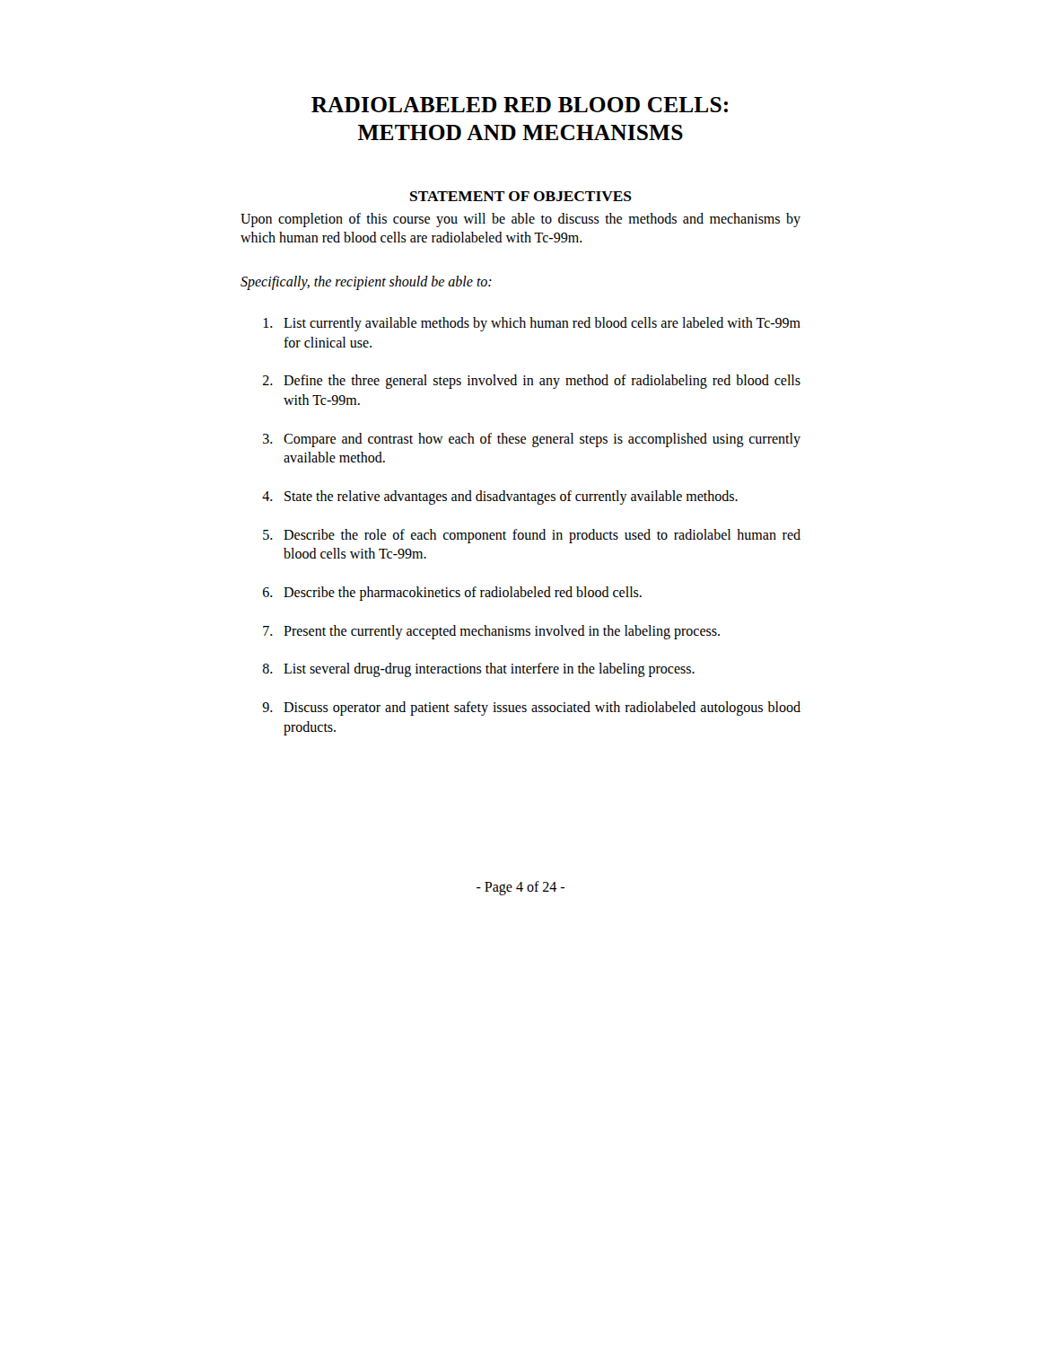RADIOLABELED RED BLOOD CELLS:
METHOD AND MECHANISMS
STATEMENT OF OBJECTIVES
Upon completion of this course you will be able to discuss the methods and mechanisms by which human red blood cells are radiolabeled with Tc-99m.
Specifically, the recipient should be able to:
List currently available methods by which human red blood cells are labeled with Tc-99m for clinical use.
Define the three general steps involved in any method of radiolabeling red blood cells with Tc-99m.
Compare and contrast how each of these general steps is accomplished using currently available method.
State the relative advantages and disadvantages of currently available methods.
Describe the role of each component found in products used to radiolabel human red blood cells with Tc-99m.
Describe the pharmacokinetics of radiolabeled red blood cells.
Present the currently accepted mechanisms involved in the labeling process.
List several drug-drug interactions that interfere in the labeling process.
Discuss operator and patient safety issues associated with radiolabeled autologous blood products.
- Page 4 of 24 -